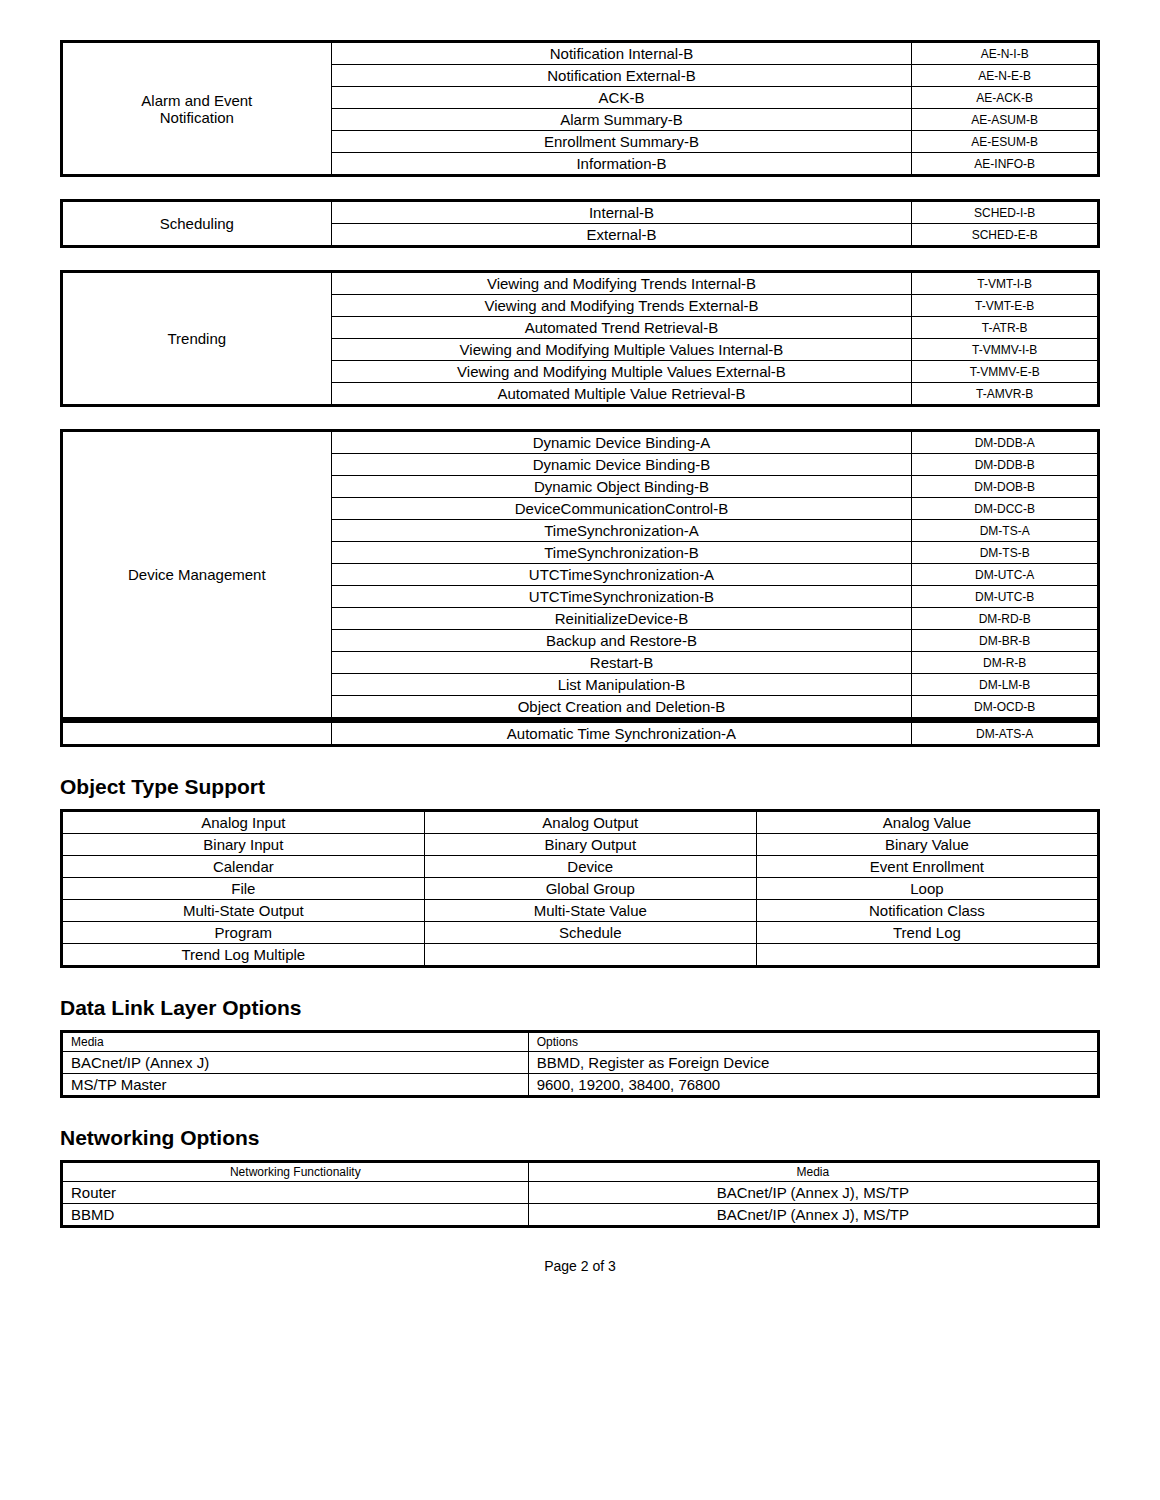| Alarm and Event Notification | Notification Internal-B | AE-N-I-B |
| Notification External-B | AE-N-E-B |
| ACK-B | AE-ACK-B |
| Alarm Summary-B | AE-ASUM-B |
| Enrollment Summary-B | AE-ESUM-B |
| Information-B | AE-INFO-B |
| Scheduling | Internal-B | SCHED-I-B |
| External-B | SCHED-E-B |
| Trending | Viewing and Modifying Trends Internal-B | T-VMT-I-B |
| Viewing and Modifying Trends External-B | T-VMT-E-B |
| Automated Trend Retrieval-B | T-ATR-B |
| Viewing and Modifying Multiple Values Internal-B | T-VMMV-I-B |
| Viewing and Modifying Multiple Values External-B | T-VMMV-E-B |
| Automated Multiple Value Retrieval-B | T-AMVR-B |
| Device Management | Dynamic Device Binding-A | DM-DDB-A |
| Dynamic Device Binding-B | DM-DDB-B |
| Dynamic Object Binding-B | DM-DOB-B |
| DeviceCommunicationControl-B | DM-DCC-B |
| TimeSynchronization-A | DM-TS-A |
| TimeSynchronization-B | DM-TS-B |
| UTCTimeSynchronization-A | DM-UTC-A |
| UTCTimeSynchronization-B | DM-UTC-B |
| ReinitializeDevice-B | DM-RD-B |
| Backup and Restore-B | DM-BR-B |
| Restart-B | DM-R-B |
| List Manipulation-B | DM-LM-B |
| Object Creation and Deletion-B | DM-OCD-B |
| | Automatic Time Synchronization-A | DM-ATS-A |
Object Type Support
| Analog Input | Analog Output | Analog Value |
| Binary Input | Binary Output | Binary Value |
| Calendar | Device | Event Enrollment |
| File | Global Group | Loop |
| Multi-State Output | Multi-State Value | Notification Class |
| Program | Schedule | Trend Log |
| Trend Log Multiple | | |
Data Link Layer Options
| Media | Options |
| BACnet/IP (Annex J) | BBMD, Register as Foreign Device |
| MS/TP Master | 9600, 19200, 38400, 76800 |
Networking Options
| Networking Functionality | Media |
| Router | BACnet/IP (Annex J), MS/TP |
| BBMD | BACnet/IP (Annex J), MS/TP |
Page 2 of 3